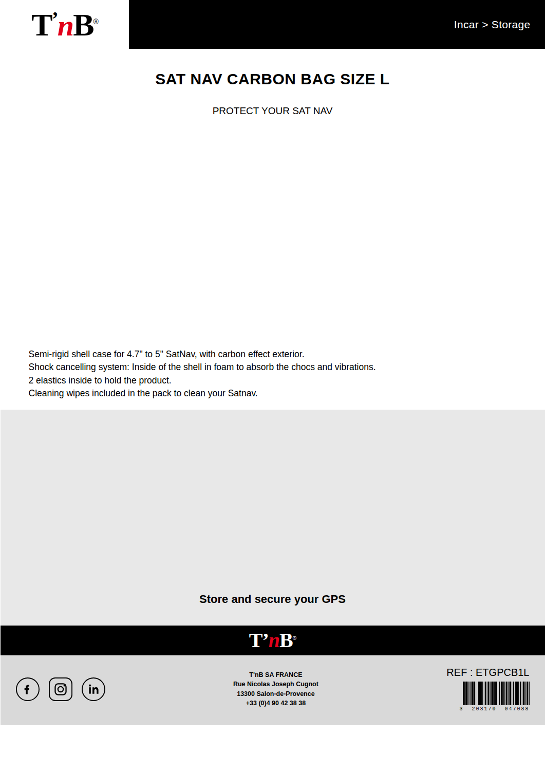T’n B®
Incar > Storage
SAT NAV CARBON BAG SIZE L
PROTECT YOUR SAT NAV
Semi-rigid shell case for 4.7" to 5" SatNav, with carbon effect exterior.
Shock cancelling system: Inside of the shell in foam to absorb the chocs and vibrations.
2 elastics inside to hold the product.
Cleaning wipes included in the pack to clean your Satnav.
Store and secure your GPS
T’n B®
T'nB SA FRANCE
Rue Nicolas Joseph Cugnot
13300 Salon-de-Provence
+33 (0)4 90 42 38 38
REF : ETGPCB1L
3 203170 047088